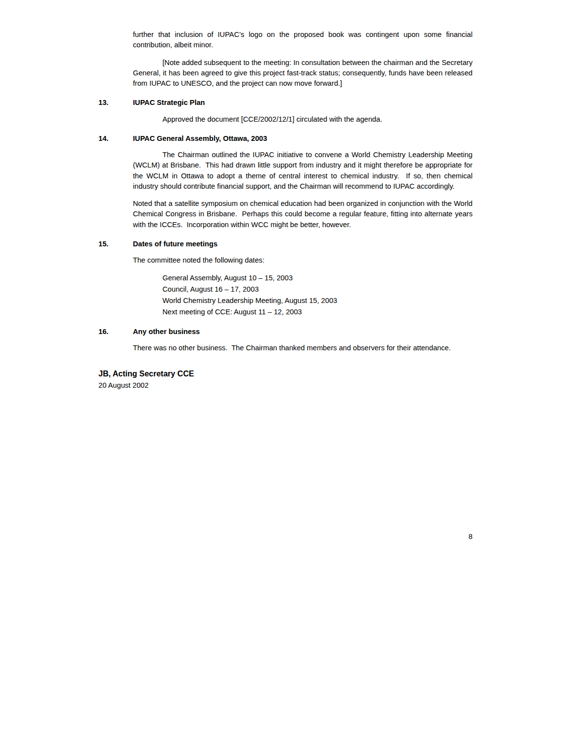further that inclusion of IUPAC’s logo on the proposed book was contingent upon some financial contribution, albeit minor.
[Note added subsequent to the meeting: In consultation between the chairman and the Secretary General, it has been agreed to give this project fast-track status; consequently, funds have been released from IUPAC to UNESCO, and the project can now move forward.]
13. IUPAC Strategic Plan
Approved the document [CCE/2002/12/1] circulated with the agenda.
14. IUPAC General Assembly, Ottawa, 2003
The Chairman outlined the IUPAC initiative to convene a World Chemistry Leadership Meeting (WCLM) at Brisbane. This had drawn little support from industry and it might therefore be appropriate for the WCLM in Ottawa to adopt a theme of central interest to chemical industry. If so, then chemical industry should contribute financial support, and the Chairman will recommend to IUPAC accordingly.
Noted that a satellite symposium on chemical education had been organized in conjunction with the World Chemical Congress in Brisbane. Perhaps this could become a regular feature, fitting into alternate years with the ICCEs. Incorporation within WCC might be better, however.
15. Dates of future meetings
The committee noted the following dates:
General Assembly, August 10 – 15, 2003
Council, August 16 – 17, 2003
World Chemistry Leadership Meeting, August 15, 2003
Next meeting of CCE: August 11 – 12, 2003
16. Any other business
There was no other business. The Chairman thanked members and observers for their attendance.
JB, Acting Secretary CCE
20 August 2002
8